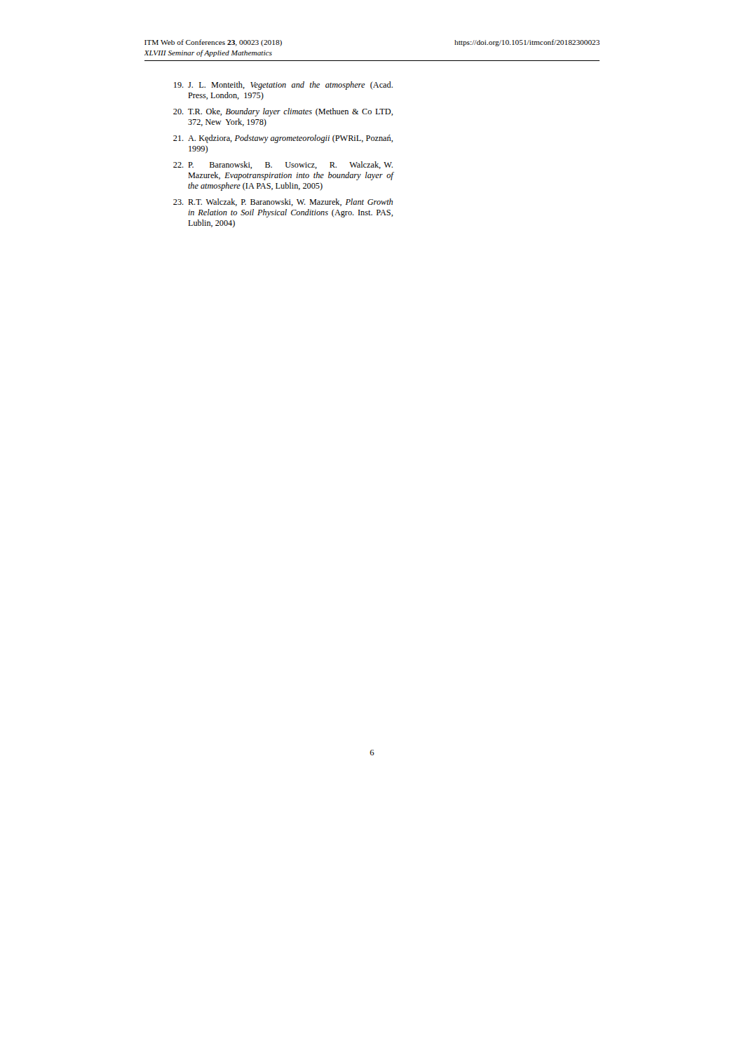ITM Web of Conferences 23, 00023 (2018) XLVIII Seminar of Applied Mathematics
https://doi.org/10.1051/itmconf/20182300023
19. J. L. Monteith, Vegetation and the atmosphere (Acad. Press, London, 1975)
20. T.R. Oke, Boundary layer climates (Methuen & Co LTD, 372, New York, 1978)
21. A. Kędziora, Podstawy agrometeorologii (PWRiL, Poznań, 1999)
22. P. Baranowski, B. Usowicz, R. Walczak, W. Mazurek, Evapotranspiration into the boundary layer of the atmosphere (IA PAS, Lublin, 2005)
23. R.T. Walczak, P. Baranowski, W. Mazurek, Plant Growth in Relation to Soil Physical Conditions (Agro. Inst. PAS, Lublin, 2004)
6